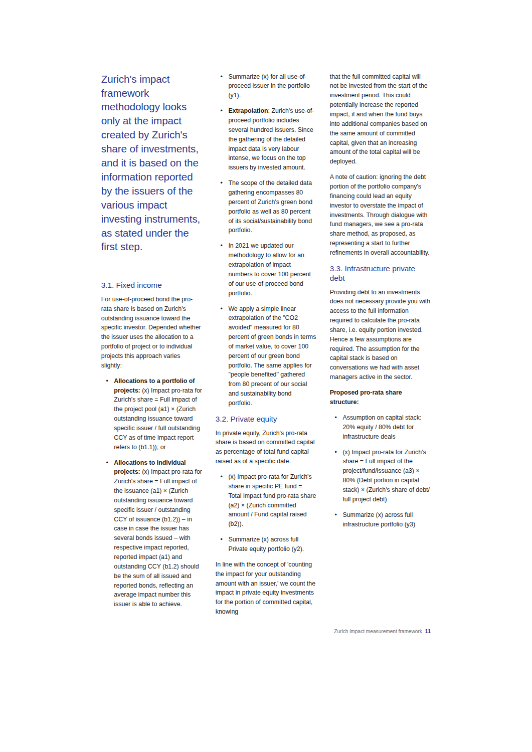Zurich's impact framework methodology looks only at the impact created by Zurich's share of investments, and it is based on the information reported by the issuers of the various impact investing instruments, as stated under the first step.
3.1. Fixed income
For use-of-proceed bond the pro-rata share is based on Zurich's outstanding issuance toward the specific investor. Depended whether the issuer uses the allocation to a portfolio of project or to individual projects this approach varies slightly:
Allocations to a portfolio of projects: (x) Impact pro-rata for Zurich's share = Full impact of the project pool (a1) × (Zurich outstanding issuance toward specific issuer / full outstanding CCY as of time impact report refers to (b1.1)); or
Allocations to individual projects: (x) Impact pro-rata for Zurich's share = Full impact of the issuance (a1) × (Zurich outstanding issuance toward specific issuer / outstanding CCY of issuance (b1.2)) – in case in case the issuer has several bonds issued – with respective impact reported, reported impact (a1) and outstanding CCY (b1.2) should be the sum of all issued and reported bonds, reflecting an average impact number this issuer is able to achieve.
Summarize (x) for all use-of-proceed issuer in the portfolio (y1).
Extrapolation: Zurich's use-of-proceed portfolio includes several hundred issuers. Since the gathering of the detailed impact data is very labour intense, we focus on the top issuers by invested amount.
The scope of the detailed data gathering encompasses 80 percent of Zurich's green bond portfolio as well as 80 percent of its social/sustainability bond portfolio.
In 2021 we updated our methodology to allow for an extrapolation of impact numbers to cover 100 percent of our use-of-proceed bond portfolio.
We apply a simple linear extrapolation of the "CO2 avoided" measured for 80 percent of green bonds in terms of market value, to cover 100 percent of our green bond portfolio. The same applies for "people benefited" gathered from 80 precent of our social and sustainability bond portfolio.
3.2. Private equity
In private equity, Zurich's pro-rata share is based on committed capital as percentage of total fund capital raised as of a specific date.
(x) Impact pro-rata for Zurich's share in specific PE fund = Total impact fund pro-rata share (a2) × (Zurich committed amount / Fund capital raised (b2)).
Summarize (x) across full Private equity portfolio (y2).
In line with the concept of 'counting the impact for your outstanding amount with an issuer,' we count the impact in private equity investments for the portion of committed capital, knowing
that the full committed capital will not be invested from the start of the investment period. This could potentially increase the reported impact, if and when the fund buys into additional companies based on the same amount of committed capital, given that an increasing amount of the total capital will be deployed.
A note of caution: ignoring the debt portion of the portfolio company's financing could lead an equity investor to overstate the impact of investments. Through dialogue with fund managers, we see a pro-rata share method, as proposed, as representing a start to further refinements in overall accountability.
3.3. Infrastructure private debt
Providing debt to an investments does not necessary provide you with access to the full information required to calculate the pro-rata share, i.e. equity portion invested. Hence a few assumptions are required. The assumption for the capital stack is based on conversations we had with asset managers active in the sector.
Proposed pro-rata share structure:
Assumption on capital stack: 20% equity / 80% debt for infrastructure deals
(x) Impact pro-rata for Zurich's share = Full impact of the project/fund/issuance (a3) × 80% (Debt portion in capital stack) × (Zurich's share of debt/ full project debt)
Summarize (x) across full infrastructure portfolio (y3)
Zurich impact measurement framework 11